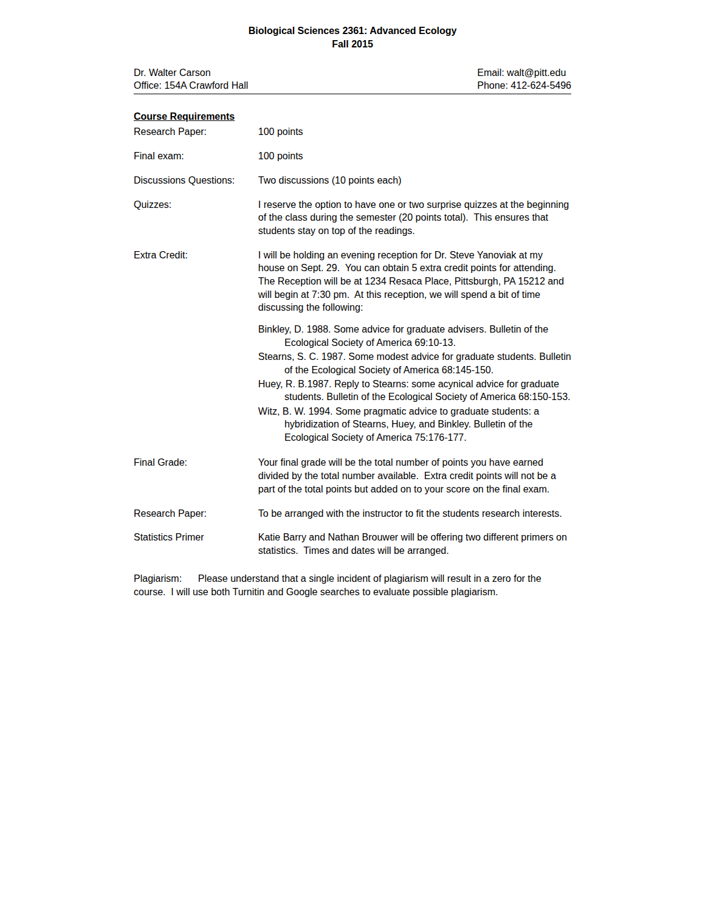Biological Sciences 2361: Advanced Ecology
Fall 2015
Dr. Walter Carson Office: 154A Crawford Hall
Email: walt@pitt.edu Phone: 412-624-5496
Course Requirements
| Research Paper: | 100 points |
| Final exam: | 100 points |
| Discussions Questions: | Two discussions (10 points each) |
| Quizzes: | I reserve the option to have one or two surprise quizzes at the beginning of the class during the semester (20 points total). This ensures that students stay on top of the readings. |
| Extra Credit: | I will be holding an evening reception for Dr. Steve Yanoviak at my house on Sept. 29. You can obtain 5 extra credit points for attending. The Reception will be at 1234 Resaca Place, Pittsburgh, PA 15212 and will begin at 7:30 pm. At this reception, we will spend a bit of time discussing the following: Binkley, D. 1988. Some advice for graduate advisers. Bulletin of the Ecological Society of America 69:10-13. Stearns, S. C. 1987. Some modest advice for graduate students. Bulletin of the Ecological Society of America 68:145-150. Huey, R. B.1987. Reply to Stearns: some acynical advice for graduate students. Bulletin of the Ecological Society of America 68:150-153. Witz, B. W. 1994. Some pragmatic advice to graduate students: a hybridization of Stearns, Huey, and Binkley. Bulletin of the Ecological Society of America 75:176-177. |
| Final Grade: | Your final grade will be the total number of points you have earned divided by the total number available. Extra credit points will not be a part of the total points but added on to your score on the final exam. |
| Research Paper: | To be arranged with the instructor to fit the students research interests. |
| Statistics Primer | Katie Barry and Nathan Brouwer will be offering two different primers on statistics. Times and dates will be arranged. |
Plagiarism: Please understand that a single incident of plagiarism will result in a zero for the course. I will use both Turnitin and Google searches to evaluate possible plagiarism.